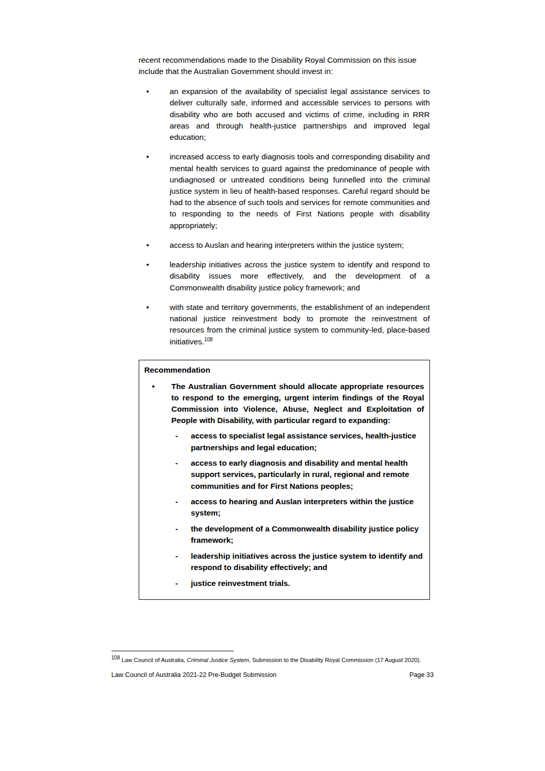recent recommendations made to the Disability Royal Commission on this issue include that the Australian Government should invest in:
an expansion of the availability of specialist legal assistance services to deliver culturally safe, informed and accessible services to persons with disability who are both accused and victims of crime, including in RRR areas and through health-justice partnerships and improved legal education;
increased access to early diagnosis tools and corresponding disability and mental health services to guard against the predominance of people with undiagnosed or untreated conditions being funnelled into the criminal justice system in lieu of health-based responses. Careful regard should be had to the absence of such tools and services for remote communities and to responding to the needs of First Nations people with disability appropriately;
access to Auslan and hearing interpreters within the justice system;
leadership initiatives across the justice system to identify and respond to disability issues more effectively, and the development of a Commonwealth disability justice policy framework; and
with state and territory governments, the establishment of an independent national justice reinvestment body to promote the reinvestment of resources from the criminal justice system to community-led, place-based initiatives.108
Recommendation
The Australian Government should allocate appropriate resources to respond to the emerging, urgent interim findings of the Royal Commission into Violence, Abuse, Neglect and Exploitation of People with Disability, with particular regard to expanding:
access to specialist legal assistance services, health-justice partnerships and legal education;
access to early diagnosis and disability and mental health support services, particularly in rural, regional and remote communities and for First Nations peoples;
access to hearing and Auslan interpreters within the justice system;
the development of a Commonwealth disability justice policy framework;
leadership initiatives across the justice system to identify and respond to disability effectively; and
justice reinvestment trials.
108 Law Council of Australia, Criminal Justice System, Submission to the Disability Royal Commission (17 August 2020).
Law Council of Australia 2021-22 Pre-Budget Submission
Page 33